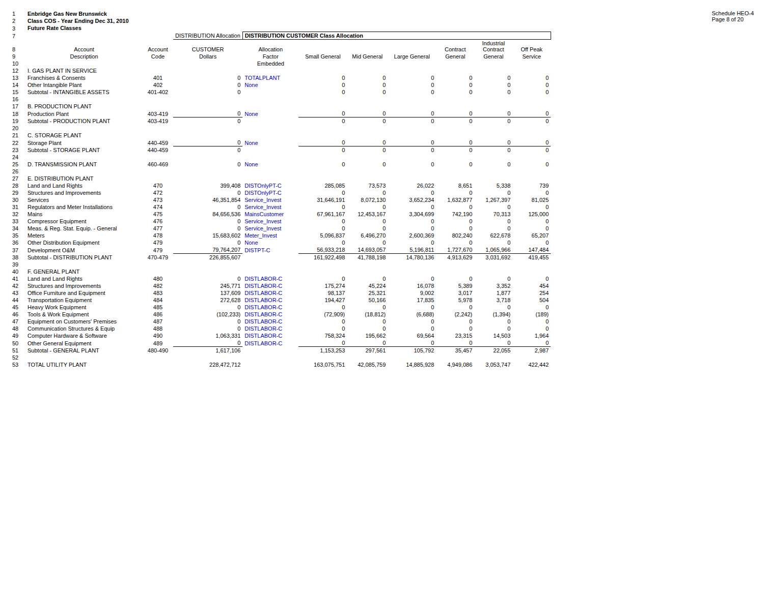Schedule HEO-4
Page 8 of 20
| 1 | Enbridge Gas New Brunswick | |
| 2 | Class COS - Year Ending Dec 31, 2010 | |
| 3 | Future Rate Classes | |
| 7 | | | DISTRIBUTION Allocation | DISTRIBUTION CUSTOMER Class Allocation |
| 8 | Account | Account | CUSTOMER | Allocation | | | | Contract | Industrial Contract | Off Peak |
| 9 | Description | Code | Dollars | Factor | Small General | Mid General | Large General | General | General | Service |
| 10 | | | | Embedded | |
| 12 | I. GAS PLANT IN SERVICE | |
| 13 | Franchises & Consents | 401 | 0 | TOTALPLANT | 0 | 0 | 0 | 0 | 0 | 0 |
| 14 | Other Intangible Plant | 402 | 0 | None | 0 | 0 | 0 | 0 | 0 | 0 |
| 15 | Subtotal - INTANGIBLE ASSETS | 401-402 | 0 | | 0 | 0 | 0 | 0 | 0 | 0 |
| 16 | |
| 17 | B. PRODUCTION PLANT | |
| 18 | Production Plant | 403-419 | 0 | None | 0 | 0 | 0 | 0 | 0 | 0 |
| 19 | Subtotal - PRODUCTION PLANT | 403-419 | 0 | | 0 | 0 | 0 | 0 | 0 | 0 |
| 20 | |
| 21 | C. STORAGE PLANT | |
| 22 | Storage Plant | 440-459 | 0 | None | 0 | 0 | 0 | 0 | 0 | 0 |
| 23 | Subtotal - STORAGE PLANT | 440-459 | 0 | | 0 | 0 | 0 | 0 | 0 | 0 |
| 24 | |
| 25 | D. TRANSMISSION PLANT | 460-469 | 0 | None | 0 | 0 | 0 | 0 | 0 | 0 |
| 26 | |
| 27 | E. DISTRIBUTION PLANT | |
| 28 | Land and Land Rights | 470 | 399,408 | DISTOnlyPT-C | 285,085 | 73,573 | 26,022 | 8,651 | 5,338 | 739 |
| 29 | Structures and Improvements | 472 | 0 | DISTOnlyPT-C | 0 | 0 | 0 | 0 | 0 | 0 |
| 30 | Services | 473 | 46,351,854 | Service_Invest | 31,646,191 | 8,072,130 | 3,652,234 | 1,632,877 | 1,267,397 | 81,025 |
| 31 | Regulators and Meter Installations | 474 | 0 | Service_Invest | 0 | 0 | 0 | 0 | 0 | 0 |
| 32 | Mains | 475 | 84,656,536 | MainsCustomer | 67,961,167 | 12,453,167 | 3,304,699 | 742,190 | 70,313 | 125,000 |
| 33 | Compressor Equipment | 476 | 0 | Service_Invest | 0 | 0 | 0 | 0 | 0 | 0 |
| 34 | Meas. & Reg. Stat. Equip. - General | 477 | 0 | Service_Invest | 0 | 0 | 0 | 0 | 0 | 0 |
| 35 | Meters | 478 | 15,683,602 | Meter_Invest | 5,096,837 | 6,496,270 | 2,600,369 | 802,240 | 622,678 | 65,207 |
| 36 | Other Distribution Equipment | 479 | 0 | None | 0 | 0 | 0 | 0 | 0 | 0 |
| 37 | Development O&M | 479 | 79,764,207 | DISTPT-C | 56,933,218 | 14,693,057 | 5,196,811 | 1,727,670 | 1,065,966 | 147,484 |
| 38 | Subtotal - DISTRIBUTION PLANT | 470-479 | 226,855,607 | | 161,922,498 | 41,788,198 | 14,780,136 | 4,913,629 | 3,031,692 | 419,455 |
| 39 | |
| 40 | F. GENERAL PLANT | |
| 41 | Land and Land Rights | 480 | 0 | DISTLABOR-C | 0 | 0 | 0 | 0 | 0 | 0 |
| 42 | Structures and Improvements | 482 | 245,771 | DISTLABOR-C | 175,274 | 45,224 | 16,078 | 5,389 | 3,352 | 454 |
| 43 | Office Furniture and Equipment | 483 | 137,609 | DISTLABOR-C | 98,137 | 25,321 | 9,002 | 3,017 | 1,877 | 254 |
| 44 | Transportation Equipment | 484 | 272,628 | DISTLABOR-C | 194,427 | 50,166 | 17,835 | 5,978 | 3,718 | 504 |
| 45 | Heavy Work Equipment | 485 | 0 | DISTLABOR-C | 0 | 0 | 0 | 0 | 0 | 0 |
| 46 | Tools & Work Equipment | 486 | (102,233) | DISTLABOR-C | (72,909) | (18,812) | (6,688) | (2,242) | (1,394) | (189) |
| 47 | Equipment on Customers' Premises | 487 | 0 | DISTLABOR-C | 0 | 0 | 0 | 0 | 0 | 0 |
| 48 | Communication Structures & Equip | 488 | 0 | DISTLABOR-C | 0 | 0 | 0 | 0 | 0 | 0 |
| 49 | Computer Hardware & Software | 490 | 1,063,331 | DISTLABOR-C | 758,324 | 195,662 | 69,564 | 23,315 | 14,503 | 1,964 |
| 50 | Other General Equipment | 489 | 0 | DISTLABOR-C | 0 | 0 | 0 | 0 | 0 | 0 |
| 51 | Subtotal - GENERAL PLANT | 480-490 | 1,617,106 | | 1,153,253 | 297,561 | 105,792 | 35,457 | 22,055 | 2,987 |
| 52 | |
| 53 | TOTAL UTILITY PLANT | | 228,472,712 | | 163,075,751 | 42,085,759 | 14,885,928 | 4,949,086 | 3,053,747 | 422,442 |